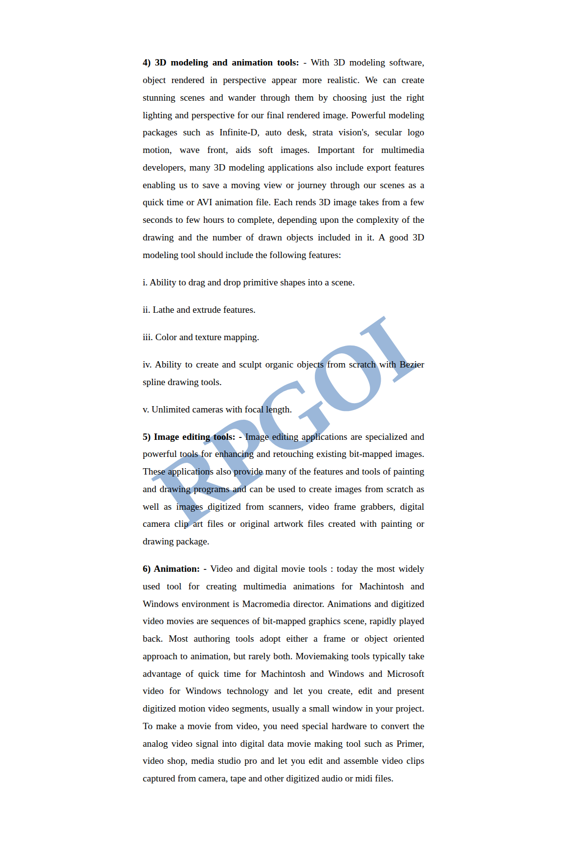RPGOI
4) 3D modeling and animation tools: - With 3D modeling software, object rendered in perspective appear more realistic. We can create stunning scenes and wander through them by choosing just the right lighting and perspective for our final rendered image. Powerful modeling packages such as Infinite-D, auto desk, strata vision's, secular logo motion, wave front, aids soft images. Important for multimedia developers, many 3D modeling applications also include export features enabling us to save a moving view or journey through our scenes as a quick time or AVI animation file. Each rends 3D image takes from a few seconds to few hours to complete, depending upon the complexity of the drawing and the number of drawn objects included in it. A good 3D modeling tool should include the following features:
i. Ability to drag and drop primitive shapes into a scene.
ii. Lathe and extrude features.
iii. Color and texture mapping.
iv. Ability to create and sculpt organic objects from scratch with Bezier spline drawing tools.
v. Unlimited cameras with focal length.
5) Image editing tools: - Image editing applications are specialized and powerful tools for enhancing and retouching existing bit-mapped images. These applications also provide many of the features and tools of painting and drawing programs and can be used to create images from scratch as well as images digitized from scanners, video frame grabbers, digital camera clip art files or original artwork files created with painting or drawing package.
6) Animation: - Video and digital movie tools : today the most widely used tool for creating multimedia animations for Machintosh and Windows environment is Macromedia director. Animations and digitized video movies are sequences of bit-mapped graphics scene, rapidly played back. Most authoring tools adopt either a frame or object oriented approach to animation, but rarely both. Moviemaking tools typically take advantage of quick time for Machintosh and Windows and Microsoft video for Windows technology and let you create, edit and present digitized motion video segments, usually a small window in your project. To make a movie from video, you need special hardware to convert the analog video signal into digital data movie making tool such as Primer, video shop, media studio pro and let you edit and assemble video clips captured from camera, tape and other digitized audio or midi files.